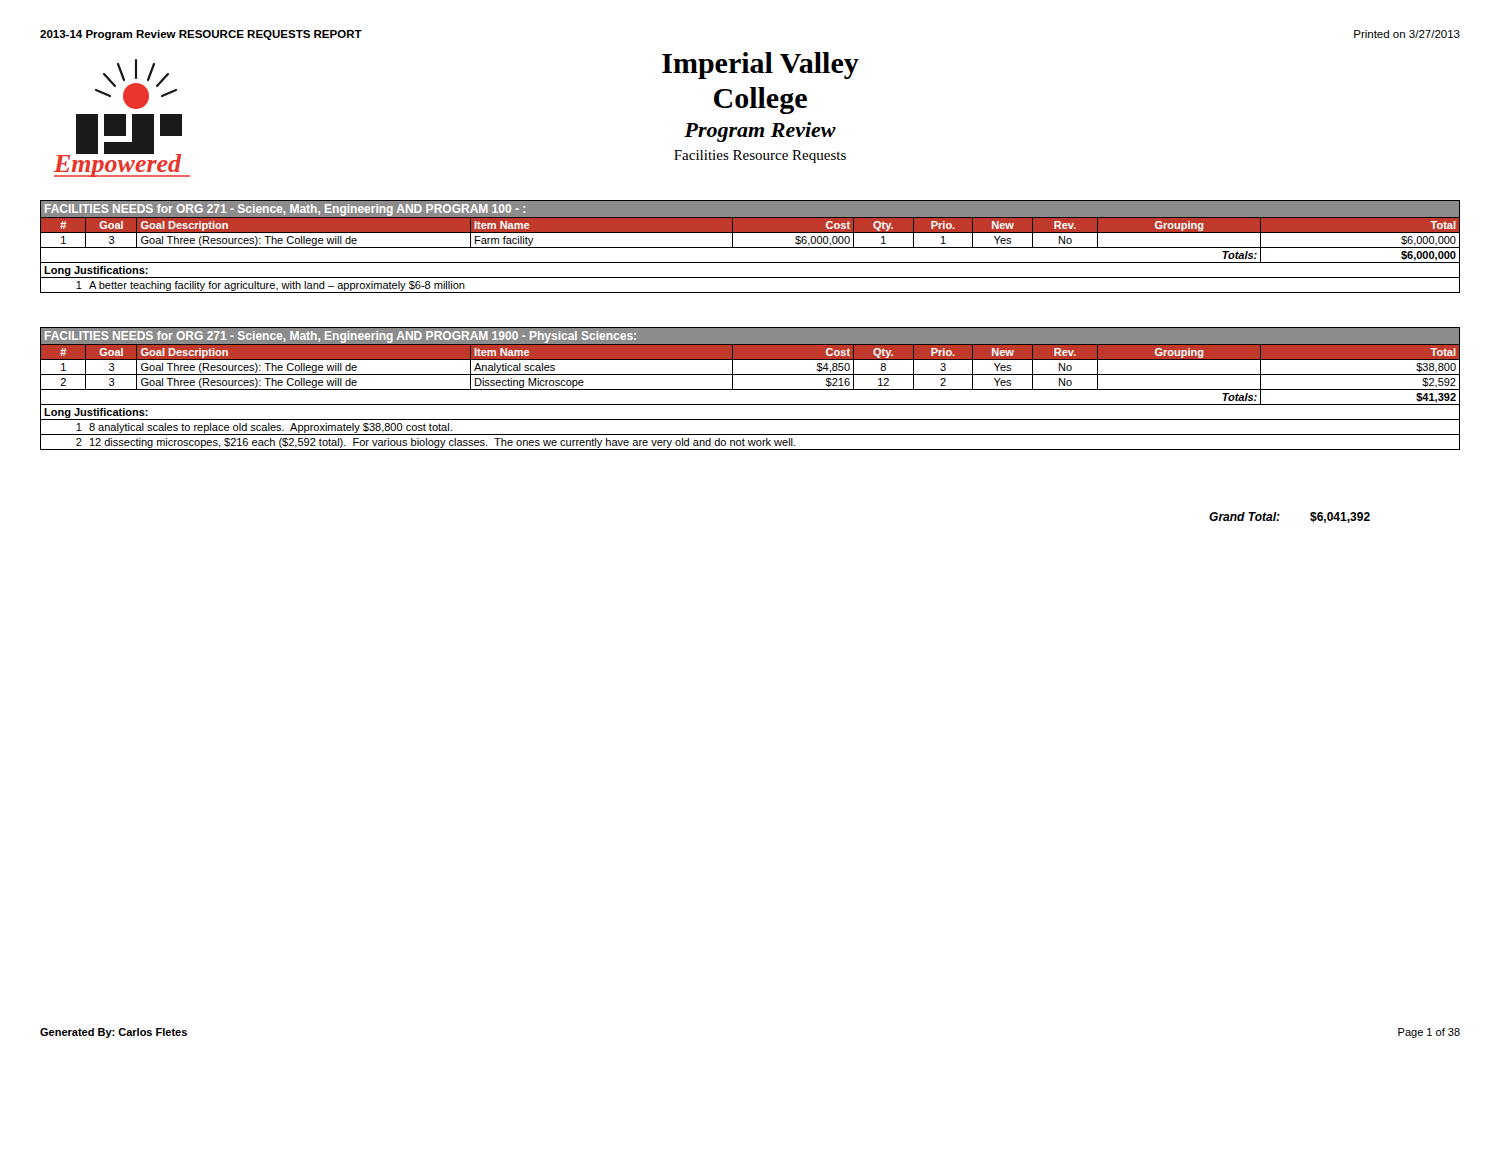2013-14 Program Review RESOURCE REQUESTS REPORT
Printed on 3/27/2013
Empowered
Imperial Valley
College
Program Review
Facilities Resource Requests
| FACILITIES NEEDS for ORG 271 - Science, Math, Engineering AND PROGRAM 100 - : |
| # | Goal | Goal Description | Item Name | Cost | Qty. | Prio. | New | Rev. | Grouping | Total |
| 1 | 3 | Goal Three (Resources): The College will de | Farm facility | $6,000,000 | 1 | 1 | Yes | No | | $6,000,000 |
| Totals: | $6,000,000 |
| Long Justifications: |
| 1 | A better teaching facility for agriculture, with land – approximately $6-8 million |
| FACILITIES NEEDS for ORG 271 - Science, Math, Engineering AND PROGRAM 1900 - Physical Sciences: |
| # | Goal | Goal Description | Item Name | Cost | Qty. | Prio. | New | Rev. | Grouping | Total |
| 1 | 3 | Goal Three (Resources): The College will de | Analytical scales | $4,850 | 8 | 3 | Yes | No | | $38,800 |
| 2 | 3 | Goal Three (Resources): The College will de | Dissecting Microscope | $216 | 12 | 2 | Yes | No | | $2,592 |
| Totals: | $41,392 |
| Long Justifications: |
| 1 | 8 analytical scales to replace old scales. Approximately $38,800 cost total. |
| 2 | 12 dissecting microscopes, $216 each ($2,592 total). For various biology classes. The ones we currently have are very old and do not work well. |
Grand Total:$6,041,392
Generated By: Carlos Fletes
Page 1 of 38